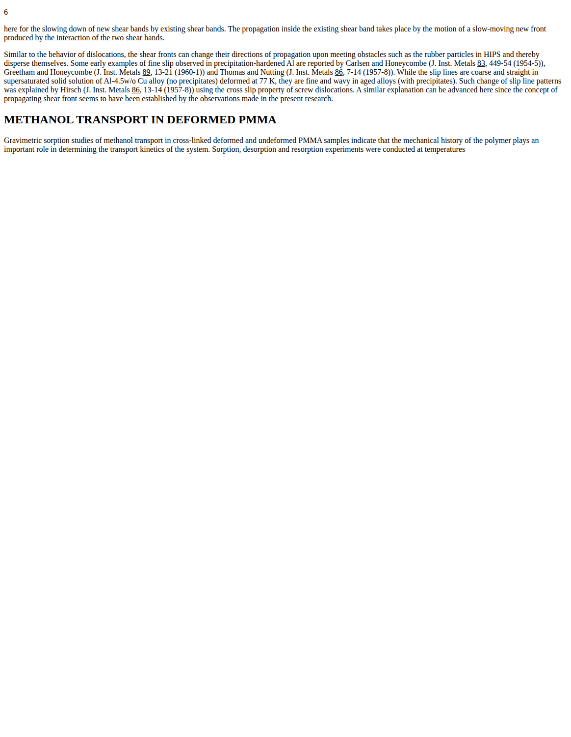6
here for the slowing down of new shear bands by existing shear bands. The propagation inside the existing shear band takes place by the motion of a slow-moving new front produced by the interaction of the two shear bands.
Similar to the behavior of dislocations, the shear fronts can change their directions of propagation upon meeting obstacles such as the rubber particles in HIPS and thereby disperse themselves. Some early examples of fine slip observed in precipitation-hardened Al are reported by Carlsen and Honeycombe (J. Inst. Metals 83, 449-54 (1954-5)), Greetham and Honeycombe (J. Inst. Metals 89, 13-21 (1960-1)) and Thomas and Nutting (J. Inst. Metals 86, 7-14 (1957-8)). While the slip lines are coarse and straight in supersaturated solid solution of Al-4.5w/o Cu alloy (no precipitates) deformed at 77 K, they are fine and wavy in aged alloys (with precipitates). Such change of slip line patterns was explained by Hirsch (J. Inst. Metals 86, 13-14 (1957-8)) using the cross slip property of screw dislocations. A similar explanation can be advanced here since the concept of propagating shear front seems to have been established by the observations made in the present research.
METHANOL TRANSPORT IN DEFORMED PMMA
Gravimetric sorption studies of methanol transport in cross-linked deformed and undeformed PMMA samples indicate that the mechanical history of the polymer plays an important role in determining the transport kinetics of the system. Sorption, desorption and resorption experiments were conducted at temperatures